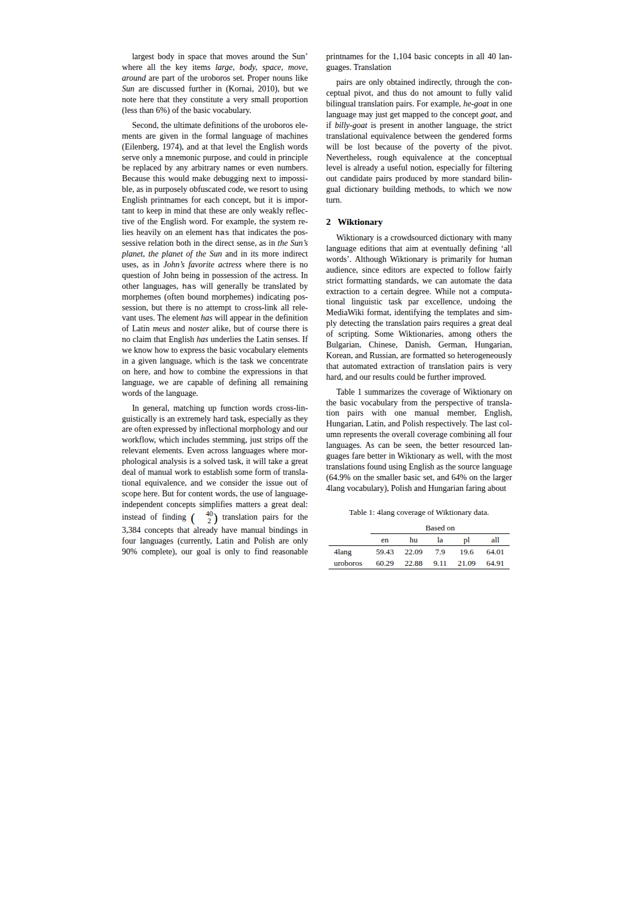largest body in space that moves around the Sun’ where all the key items large, body, space, move, around are part of the uroboros set. Proper nouns like Sun are discussed further in (Kornai, 2010), but we note here that they constitute a very small proportion (less than 6%) of the basic vocabulary.
Second, the ultimate definitions of the uroboros elements are given in the formal language of machines (Eilenberg, 1974), and at that level the English words serve only a mnemonic purpose, and could in principle be replaced by any arbitrary names or even numbers. Because this would make debugging next to impossible, as in purposely obfuscated code, we resort to using English printnames for each concept, but it is important to keep in mind that these are only weakly reflective of the English word. For example, the system relies heavily on an element has that indicates the possessive relation both in the direct sense, as in the Sun’s planet, the planet of the Sun and in its more indirect uses, as in John’s favorite actress where there is no question of John being in possession of the actress. In other languages, has will generally be translated by morphemes (often bound morphemes) indicating possession, but there is no attempt to cross-link all relevant uses. The element has will appear in the definition of Latin meus and noster alike, but of course there is no claim that English has underlies the Latin senses. If we know how to express the basic vocabulary elements in a given language, which is the task we concentrate on here, and how to combine the expressions in that language, we are capable of defining all remaining words of the language.
In general, matching up function words cross-linguistically is an extremely hard task, especially as they are often expressed by inflectional morphology and our workflow, which includes stemming, just strips off the relevant elements. Even across languages where morphological analysis is a solved task, it will take a great deal of manual work to establish some form of translational equivalence, and we consider the issue out of scope here. But for content words, the use of language-independent concepts simplifies matters a great deal: instead of finding (402) translation pairs for the 3,384 concepts that already have manual bindings in four languages (currently, Latin and Polish are only 90% complete), our goal is only to find reasonable printnames for the 1,104 basic concepts in all 40 languages. Translation
pairs are only obtained indirectly, through the conceptual pivot, and thus do not amount to fully valid bilingual translation pairs. For example, he-goat in one language may just get mapped to the concept goat, and if billy-goat is present in another language, the strict translational equivalence between the gendered forms will be lost because of the poverty of the pivot. Nevertheless, rough equivalence at the conceptual level is already a useful notion, especially for filtering out candidate pairs produced by more standard bilingual dictionary building methods, to which we now turn.
2 Wiktionary
Wiktionary is a crowdsourced dictionary with many language editions that aim at eventually defining ‘all words’. Although Wiktionary is primarily for human audience, since editors are expected to follow fairly strict formatting standards, we can automate the data extraction to a certain degree. While not a computational linguistic task par excellence, undoing the MediaWiki format, identifying the templates and simply detecting the translation pairs requires a great deal of scripting. Some Wiktionaries, among others the Bulgarian, Chinese, Danish, German, Hungarian, Korean, and Russian, are formatted so heterogeneously that automated extraction of translation pairs is very hard, and our results could be further improved.
Table 1 summarizes the coverage of Wiktionary on the basic vocabulary from the perspective of translation pairs with one manual member, English, Hungarian, Latin, and Polish respectively. The last column represents the overall coverage combining all four languages. As can be seen, the better resourced languages fare better in Wiktionary as well, with the most translations found using English as the source language (64.9% on the smaller basic set, and 64% on the larger 4lang vocabulary), Polish and Hungarian faring about
Table 1: 4lang coverage of Wiktionary data.
| | Based on |
| | en | hu | la | pl | all |
| 4lang | 59.43 | 22.09 | 7.9 | 19.6 | 64.01 |
| uroboros | 60.29 | 22.88 | 9.11 | 21.09 | 64.91 |